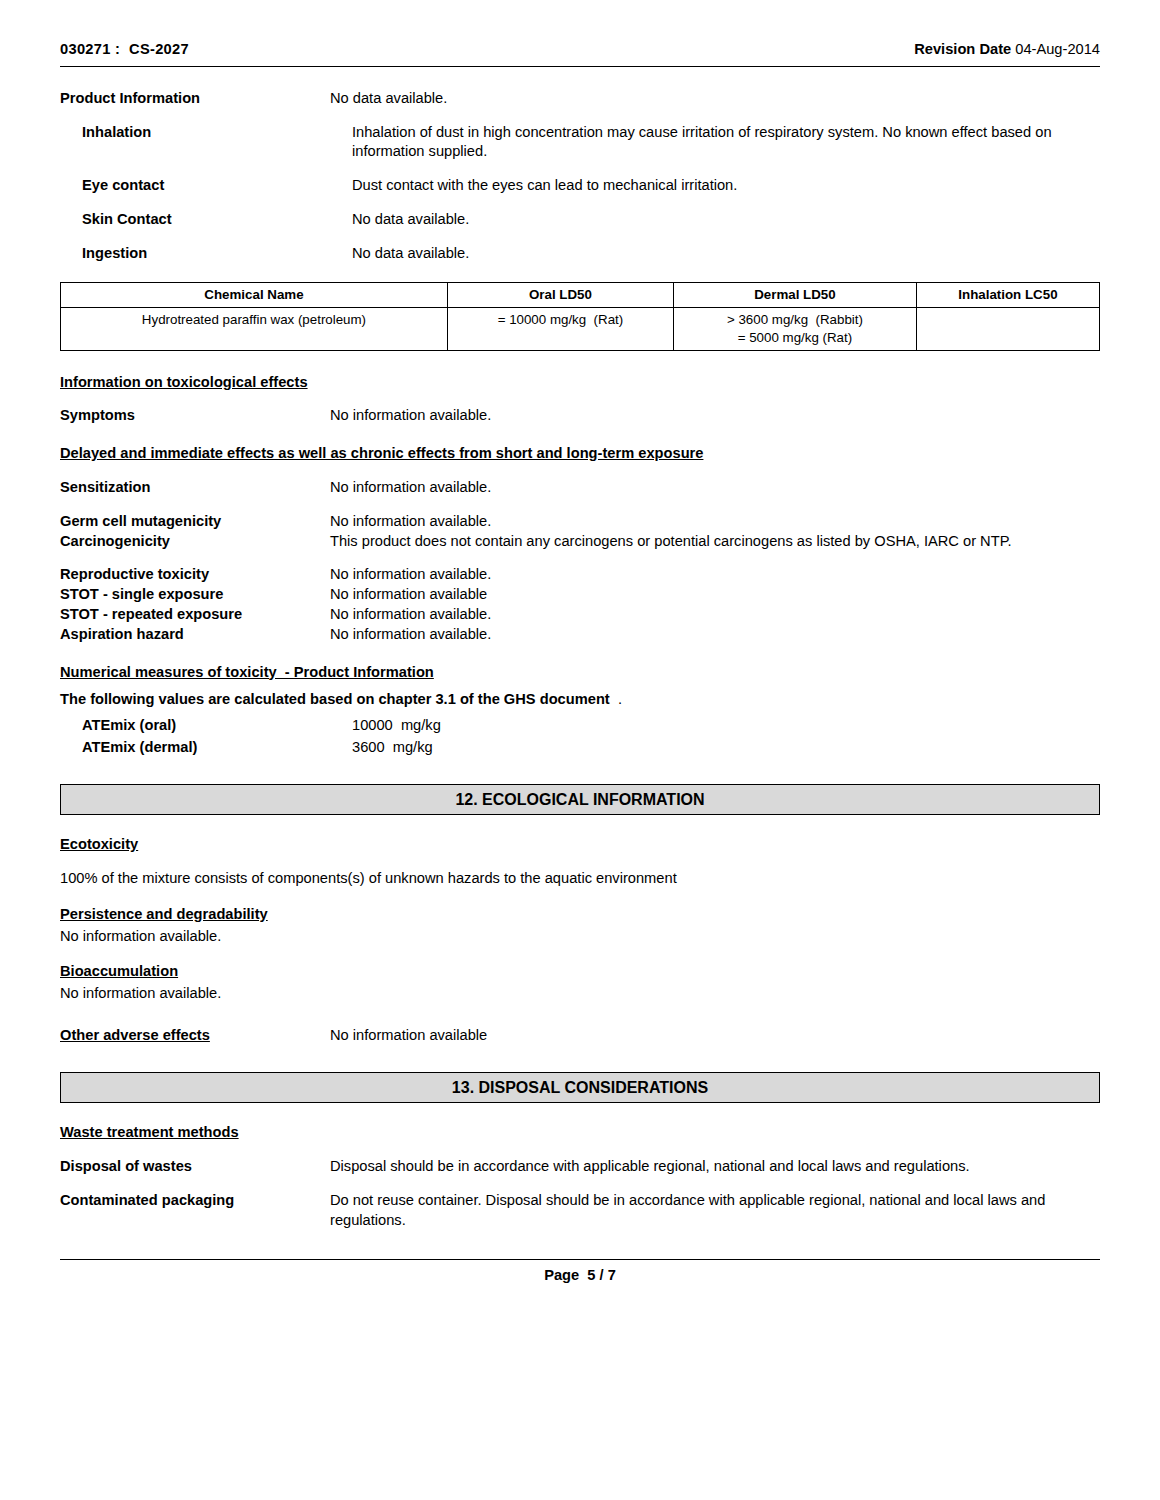030271 : CS-2027
Revision Date 04-Aug-2014
Product Information
No data available.
Inhalation
Inhalation of dust in high concentration may cause irritation of respiratory system. No known effect based on information supplied.
Eye contact
Dust contact with the eyes can lead to mechanical irritation.
Skin Contact
No data available.
Ingestion
No data available.
| Chemical Name | Oral LD50 | Dermal LD50 | Inhalation LC50 |
| --- | --- | --- | --- |
| Hydrotreated paraffin wax (petroleum) | = 10000 mg/kg (Rat) | > 3600 mg/kg (Rabbit) = 5000 mg/kg (Rat) | |
Information on toxicological effects
Symptoms
No information available.
Delayed and immediate effects as well as chronic effects from short and long-term exposure
Sensitization
No information available.
Germ cell mutagenicity
No information available.
Carcinogenicity
This product does not contain any carcinogens or potential carcinogens as listed by OSHA, IARC or NTP.
Reproductive toxicity
No information available.
STOT - single exposure
No information available
STOT - repeated exposure
No information available.
Aspiration hazard
No information available.
Numerical measures of toxicity - Product Information
The following values are calculated based on chapter 3.1 of the GHS document .
ATEmix (oral)
10000 mg/kg
ATEmix (dermal)
3600 mg/kg
12. ECOLOGICAL INFORMATION
Ecotoxicity
100% of the mixture consists of components(s) of unknown hazards to the aquatic environment
Persistence and degradability
No information available.
Bioaccumulation
No information available.
Other adverse effects
No information available
13. DISPOSAL CONSIDERATIONS
Waste treatment methods
Disposal of wastes
Disposal should be in accordance with applicable regional, national and local laws and regulations.
Contaminated packaging
Do not reuse container. Disposal should be in accordance with applicable regional, national and local laws and regulations.
Page 5 / 7